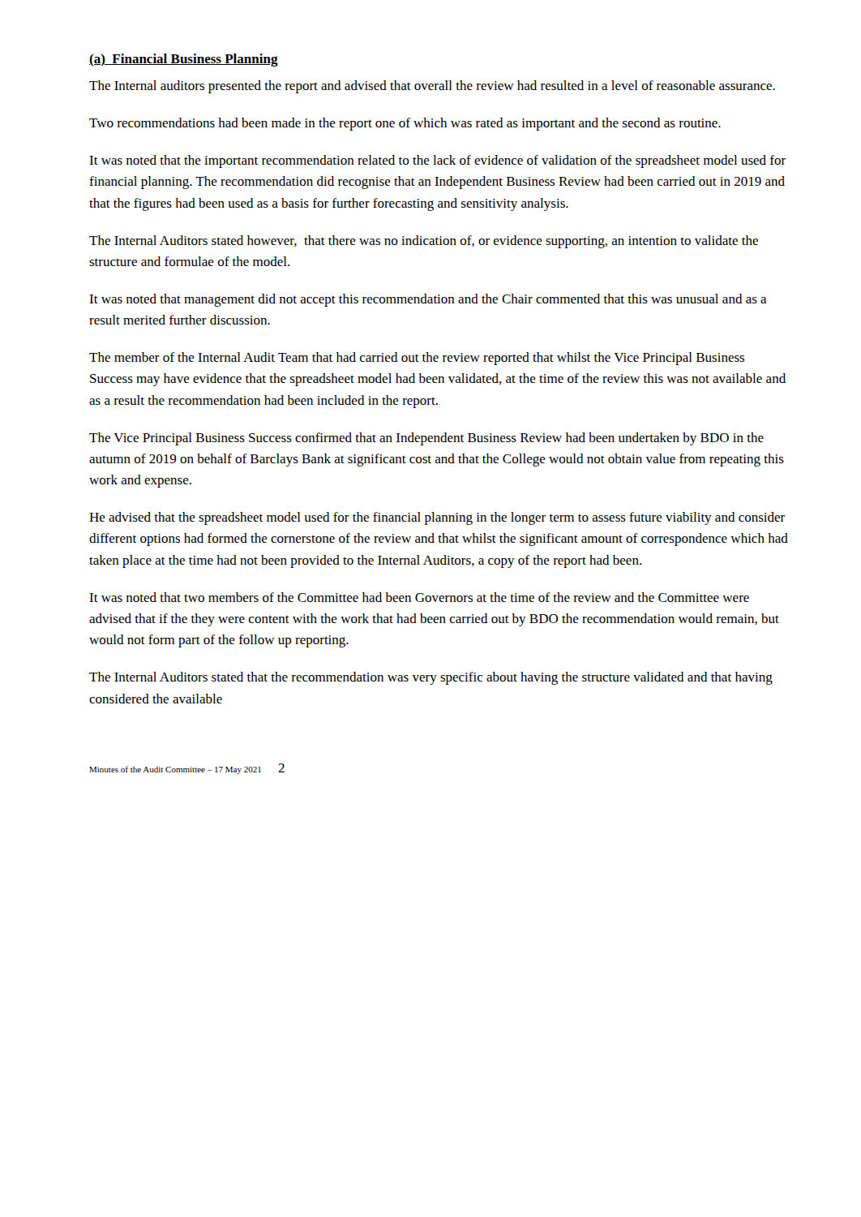(a) Financial Business Planning
The Internal auditors presented the report and advised that overall the review had resulted in a level of reasonable assurance.
Two recommendations had been made in the report one of which was rated as important and the second as routine.
It was noted that the important recommendation related to the lack of evidence of validation of the spreadsheet model used for financial planning. The recommendation did recognise that an Independent Business Review had been carried out in 2019 and that the figures had been used as a basis for further forecasting and sensitivity analysis.
The Internal Auditors stated however, that there was no indication of, or evidence supporting, an intention to validate the structure and formulae of the model.
It was noted that management did not accept this recommendation and the Chair commented that this was unusual and as a result merited further discussion.
The member of the Internal Audit Team that had carried out the review reported that whilst the Vice Principal Business Success may have evidence that the spreadsheet model had been validated, at the time of the review this was not available and as a result the recommendation had been included in the report.
The Vice Principal Business Success confirmed that an Independent Business Review had been undertaken by BDO in the autumn of 2019 on behalf of Barclays Bank at significant cost and that the College would not obtain value from repeating this work and expense.
He advised that the spreadsheet model used for the financial planning in the longer term to assess future viability and consider different options had formed the cornerstone of the review and that whilst the significant amount of correspondence which had taken place at the time had not been provided to the Internal Auditors, a copy of the report had been.
It was noted that two members of the Committee had been Governors at the time of the review and the Committee were advised that if the they were content with the work that had been carried out by BDO the recommendation would remain, but would not form part of the follow up reporting.
The Internal Auditors stated that the recommendation was very specific about having the structure validated and that having considered the available
Minutes of the Audit Committee – 17 May 2021 2